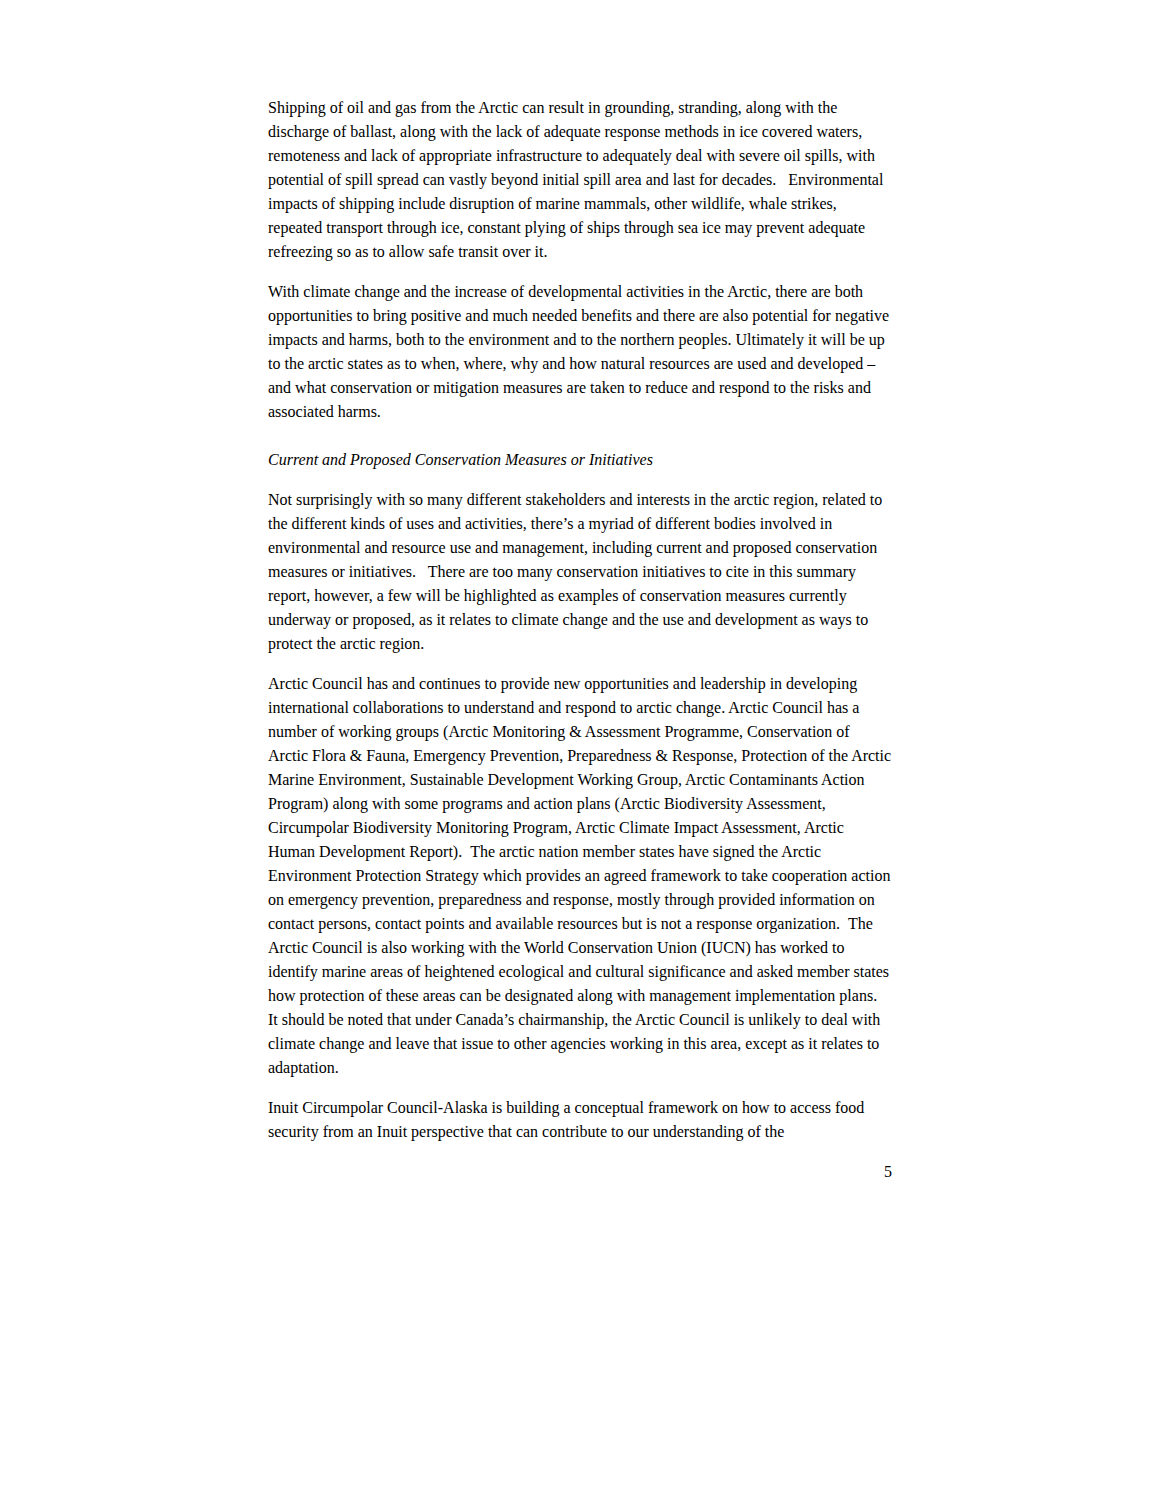Shipping of oil and gas from the Arctic can result in grounding, stranding, along with the discharge of ballast, along with the lack of adequate response methods in ice covered waters, remoteness and lack of appropriate infrastructure to adequately deal with severe oil spills, with potential of spill spread can vastly beyond initial spill area and last for decades. Environmental impacts of shipping include disruption of marine mammals, other wildlife, whale strikes, repeated transport through ice, constant plying of ships through sea ice may prevent adequate refreezing so as to allow safe transit over it.
With climate change and the increase of developmental activities in the Arctic, there are both opportunities to bring positive and much needed benefits and there are also potential for negative impacts and harms, both to the environment and to the northern peoples. Ultimately it will be up to the arctic states as to when, where, why and how natural resources are used and developed – and what conservation or mitigation measures are taken to reduce and respond to the risks and associated harms.
Current and Proposed Conservation Measures or Initiatives
Not surprisingly with so many different stakeholders and interests in the arctic region, related to the different kinds of uses and activities, there’s a myriad of different bodies involved in environmental and resource use and management, including current and proposed conservation measures or initiatives. There are too many conservation initiatives to cite in this summary report, however, a few will be highlighted as examples of conservation measures currently underway or proposed, as it relates to climate change and the use and development as ways to protect the arctic region.
Arctic Council has and continues to provide new opportunities and leadership in developing international collaborations to understand and respond to arctic change. Arctic Council has a number of working groups (Arctic Monitoring & Assessment Programme, Conservation of Arctic Flora & Fauna, Emergency Prevention, Preparedness & Response, Protection of the Arctic Marine Environment, Sustainable Development Working Group, Arctic Contaminants Action Program) along with some programs and action plans (Arctic Biodiversity Assessment, Circumpolar Biodiversity Monitoring Program, Arctic Climate Impact Assessment, Arctic Human Development Report). The arctic nation member states have signed the Arctic Environment Protection Strategy which provides an agreed framework to take cooperation action on emergency prevention, preparedness and response, mostly through provided information on contact persons, contact points and available resources but is not a response organization. The Arctic Council is also working with the World Conservation Union (IUCN) has worked to identify marine areas of heightened ecological and cultural significance and asked member states how protection of these areas can be designated along with management implementation plans. It should be noted that under Canada’s chairmanship, the Arctic Council is unlikely to deal with climate change and leave that issue to other agencies working in this area, except as it relates to adaptation.
Inuit Circumpolar Council-Alaska is building a conceptual framework on how to access food security from an Inuit perspective that can contribute to our understanding of the
5